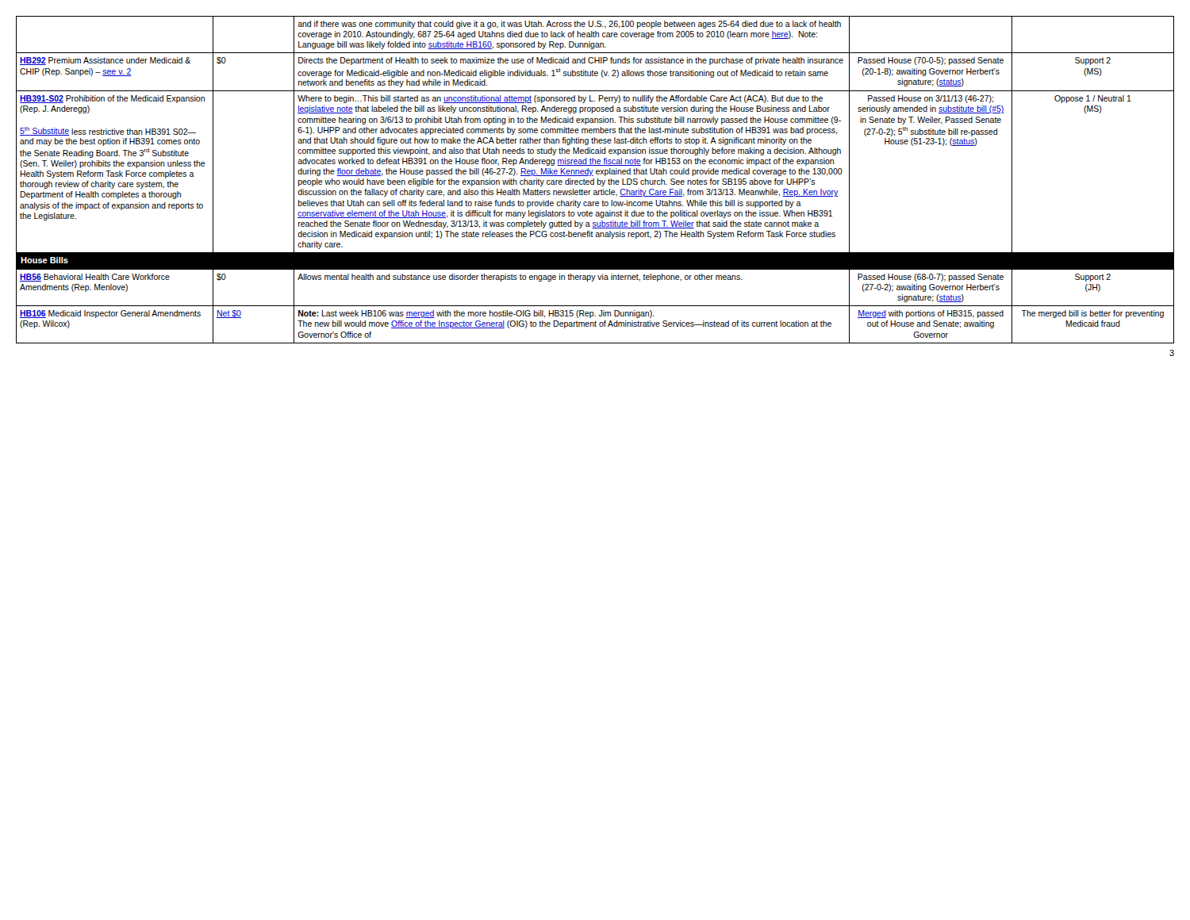| | | and if there was one community that could give it a go, it was Utah. Across the U.S., 26,100 people between ages 25-64 died due to a lack of health coverage in 2010. Astoundingly, 687 25-64 aged Utahns died due to lack of health care coverage from 2005 to 2010 (learn more here ). Note: Language bill was likely folded into substitute HB160 , sponsored by Rep. Dunnigan. | | |
| HB292 Premium Assistance under Medicaid & CHIP (Rep. Sanpei) – see v. 2 | $0 | Directs the Department of Health to seek to maximize the use of Medicaid and CHIP funds for assistance in the purchase of private health insurance coverage for Medicaid-eligible and non-Medicaid eligible individuals. 1 st substitute (v. 2) allows those transitioning out of Medicaid to retain same network and benefits as they had while in Medicaid. | Passed House (70-0-5); passed Senate (20-1-8); awaiting Governor Herbert’s signature; ( status ) | Support 2 (MS) |
| HB391-S02 Prohibition of the Medicaid Expansion (Rep. J. Anderegg) 5 th Substitute less restrictive than HB391 S02—and may be the best option if HB391 comes onto the Senate Reading Board. The 3 rd Substitute (Sen. T. Weiler) prohibits the expansion unless the Health System Reform Task Force completes a thorough review of charity care system, the Department of Health completes a thorough analysis of the impact of expansion and reports to the Legislature. | | Where to begin…This bill started as an unconstitutional attempt (sponsored by L. Perry) to nullify the Affordable Care Act (ACA). But due to the legislative note that labeled the bill as likely unconstitutional, Rep. Anderegg proposed a substitute version during the House Business and Labor committee hearing on 3/6/13 to prohibit Utah from opting in to the Medicaid expansion. This substitute bill narrowly passed the House committee (9-6-1). UHPP and other advocates appreciated comments by some committee members that the last-minute substitution of HB391 was bad process, and that Utah should figure out how to make the ACA better rather than fighting these last-ditch efforts to stop it. A significant minority on the committee supported this viewpoint, and also that Utah needs to study the Medicaid expansion issue thoroughly before making a decision. Although advocates worked to defeat HB391 on the House floor, Rep Anderegg misread the fiscal note for HB153 on the economic impact of the expansion during the floor debate , the House passed the bill (46-27-2). Rep. Mike Kennedy explained that Utah could provide medical coverage to the 130,000 people who would have been eligible for the expansion with charity care directed by the LDS church. See notes for SB195 above for UHPP’s discussion on the fallacy of charity care, and also this Health Matters newsletter article, Charity Care Fail , from 3/13/13. Meanwhile, Rep. Ken Ivory believes that Utah can sell off its federal land to raise funds to provide charity care to low-income Utahns. While this bill is supported by a conservative element of the Utah House, it is difficult for many legislators to vote against it due to the political overlays on the issue. When HB391 reached the Senate floor on Wednesday, 3/13/13, it was completely gutted by a substitute bill from T. Weiler that said the state cannot make a decision in Medicaid expansion until; 1) The state releases the PCG cost-benefit analysis report, 2) The Health System Reform Task Force studies charity care. | Passed House on 3/11/13 (46-27); seriously amended in substitute bill (#5) in Senate by T. Weiler, Passed Senate (27-0-2); 5 th substitute bill re-passed House (51-23-1); ( status ) | Oppose 1 / Neutral 1 (MS) |
| House Bills |
| HB56 Behavioral Health Care Workforce Amendments (Rep. Menlove) | $0 | Allows mental health and substance use disorder therapists to engage in therapy via internet, telephone, or other means. | Passed House (68-0-7); passed Senate (27-0-2); awaiting Governor Herbert’s signature; ( status ) | Support 2 (JH) |
| HB106 Medicaid Inspector General Amendments (Rep. Wilcox) | Net $0 | Note: Last week HB106 was merged with the more hostile-OIG bill, HB315 (Rep. Jim Dunnigan). The new bill would move Office of the Inspector General (OIG) to the Department of Administrative Services—instead of its current location at the Governor's Office of | Merged with portions of HB315, passed out of House and Senate; awaiting Governor | The merged bill is better for preventing Medicaid fraud |
3